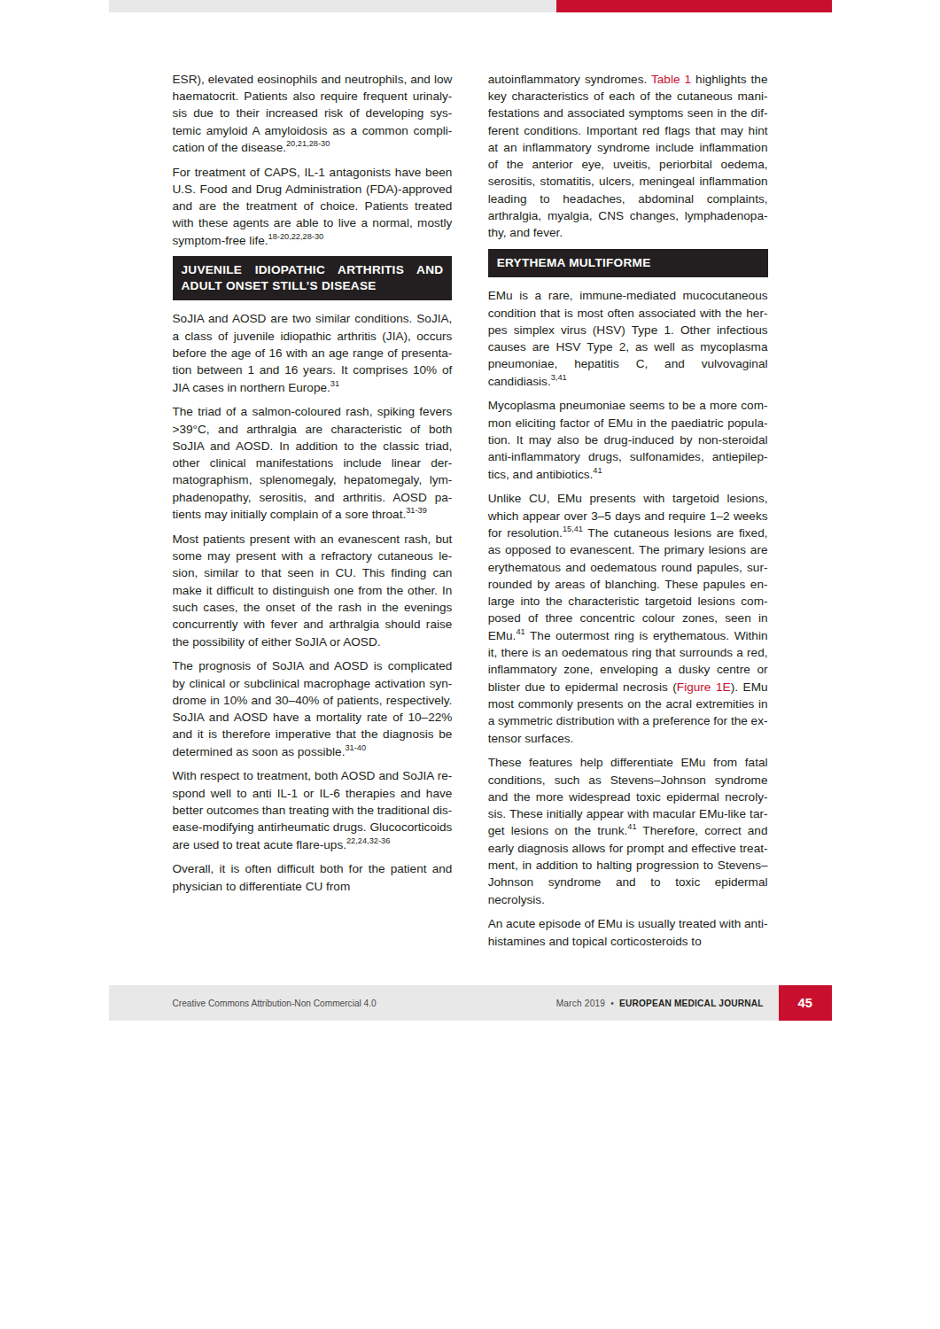ESR), elevated eosinophils and neutrophils, and low haematocrit. Patients also require frequent urinalysis due to their increased risk of developing systemic amyloid A amyloidosis as a common complication of the disease.20,21,28-30
For treatment of CAPS, IL-1 antagonists have been U.S. Food and Drug Administration (FDA)-approved and are the treatment of choice. Patients treated with these agents are able to live a normal, mostly symptom-free life.18-20,22,28-30
Juvenile idiopathic arthritis and adult onset Still’s disease
SoJIA and AOSD are two similar conditions. SoJIA, a class of juvenile idiopathic arthritis (JIA), occurs before the age of 16 with an age range of presentation between 1 and 16 years. It comprises 10% of JIA cases in northern Europe.31
The triad of a salmon-coloured rash, spiking fevers >39°C, and arthralgia are characteristic of both SoJIA and AOSD. In addition to the classic triad, other clinical manifestations include linear dermatographism, splenomegaly, hepatomegaly, lymphadenopathy, serositis, and arthritis. AOSD patients may initially complain of a sore throat.31-39
Most patients present with an evanescent rash, but some may present with a refractory cutaneous lesion, similar to that seen in CU. This finding can make it difficult to distinguish one from the other. In such cases, the onset of the rash in the evenings concurrently with fever and arthralgia should raise the possibility of either SoJIA or AOSD.
The prognosis of SoJIA and AOSD is complicated by clinical or subclinical macrophage activation syndrome in 10% and 30–40% of patients, respectively. SoJIA and AOSD have a mortality rate of 10–22% and it is therefore imperative that the diagnosis be determined as soon as possible.31-40
With respect to treatment, both AOSD and SoJIA respond well to anti IL-1 or IL-6 therapies and have better outcomes than treating with the traditional disease-modifying antirheumatic drugs. Glucocorticoids are used to treat acute flare-ups.22,24,32-36
Overall, it is often difficult both for the patient and physician to differentiate CU from
autoinflammatory syndromes. Table 1 highlights the key characteristics of each of the cutaneous manifestations and associated symptoms seen in the different conditions. Important red flags that may hint at an inflammatory syndrome include inflammation of the anterior eye, uveitis, periorbital oedema, serositis, stomatitis, ulcers, meningeal inflammation leading to headaches, abdominal complaints, arthralgia, myalgia, CNS changes, lymphadenopathy, and fever.
Erythema multiforme
EMu is a rare, immune-mediated mucocutaneous condition that is most often associated with the herpes simplex virus (HSV) Type 1. Other infectious causes are HSV Type 2, as well as mycoplasma pneumoniae, hepatitis C, and vulvovaginal candidiasis.3,41
Mycoplasma pneumoniae seems to be a more common eliciting factor of EMu in the paediatric population. It may also be drug-induced by non-steroidal anti-inflammatory drugs, sulfonamides, antiepileptics, and antibiotics.41
Unlike CU, EMu presents with targetoid lesions, which appear over 3–5 days and require 1–2 weeks for resolution.15,41 The cutaneous lesions are fixed, as opposed to evanescent. The primary lesions are erythematous and oedematous round papules, surrounded by areas of blanching. These papules enlarge into the characteristic targetoid lesions composed of three concentric colour zones, seen in EMu.41 The outermost ring is erythematous. Within it, there is an oedematous ring that surrounds a red, inflammatory zone, enveloping a dusky centre or blister due to epidermal necrosis (Figure 1E). EMu most commonly presents on the acral extremities in a symmetric distribution with a preference for the extensor surfaces.
These features help differentiate EMu from fatal conditions, such as Stevens–Johnson syndrome and the more widespread toxic epidermal necrolysis. These initially appear with macular EMu-like target lesions on the trunk.41 Therefore, correct and early diagnosis allows for prompt and effective treatment, in addition to halting progression to Stevens–Johnson syndrome and to toxic epidermal necrolysis.
An acute episode of EMu is usually treated with antihistamines and topical corticosteroids to
Creative Commons Attribution-Non Commercial 4.0
March 2019 • EUROPEAN MEDICAL JOURNAL
45